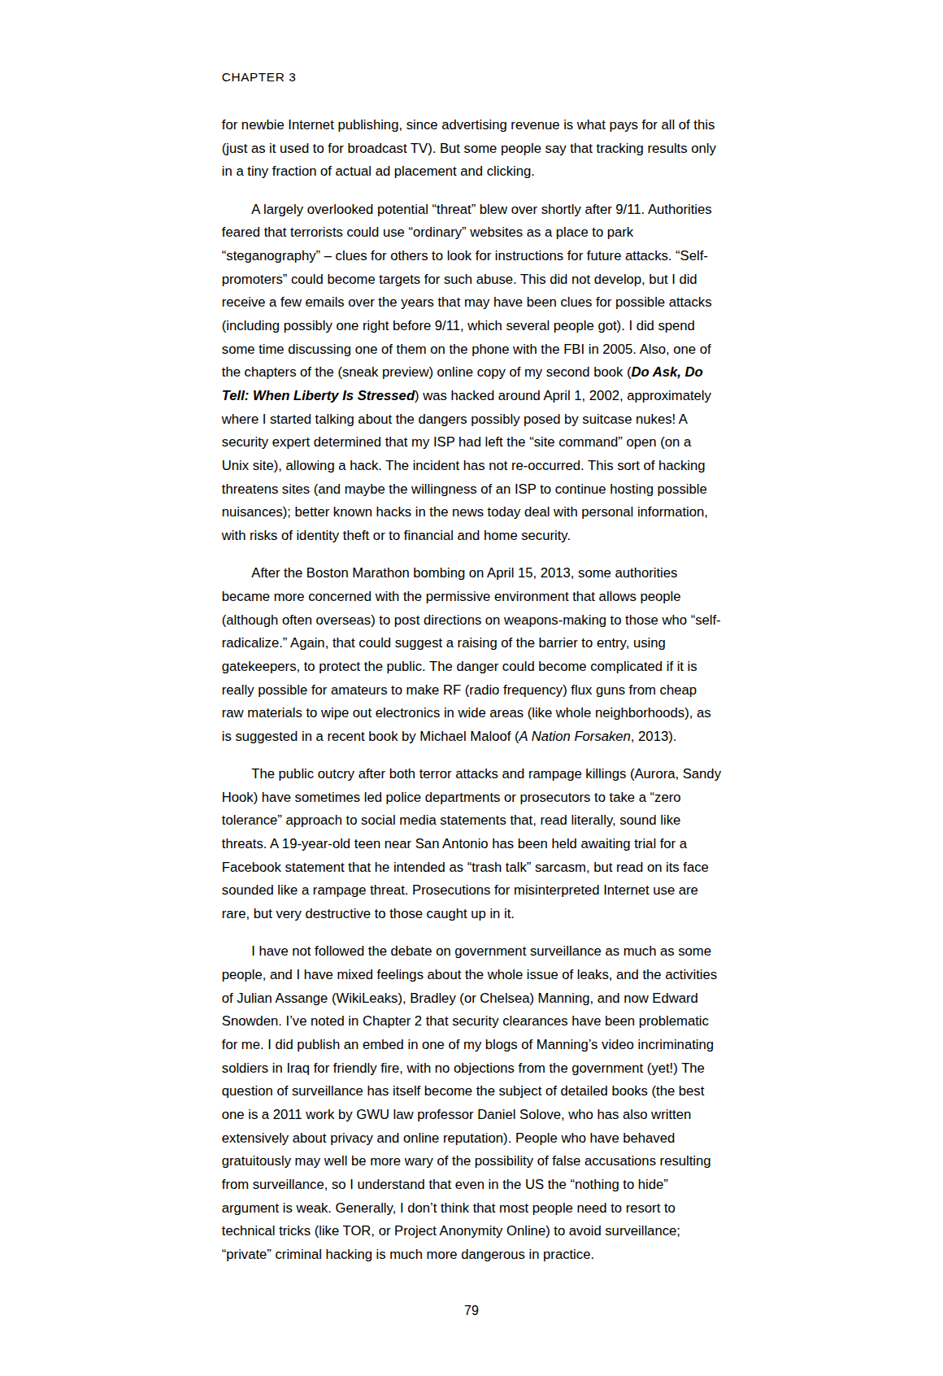CHAPTER 3
for newbie Internet publishing, since advertising revenue is what pays for all of this (just as it used to for broadcast TV). But some people say that tracking results only in a tiny fraction of actual ad placement and clicking.
A largely overlooked potential “threat” blew over shortly after 9/11. Authorities feared that terrorists could use “ordinary” websites as a place to park “steganography” – clues for others to look for instructions for future attacks. “Self-promoters” could become targets for such abuse. This did not develop, but I did receive a few emails over the years that may have been clues for possible attacks (including possibly one right before 9/11, which several people got). I did spend some time discussing one of them on the phone with the FBI in 2005. Also, one of the chapters of the (sneak preview) online copy of my second book (Do Ask, Do Tell: When Liberty Is Stressed) was hacked around April 1, 2002, approximately where I started talking about the dangers possibly posed by suitcase nukes! A security expert determined that my ISP had left the “site command” open (on a Unix site), allowing a hack. The incident has not re-occurred. This sort of hacking threatens sites (and maybe the willingness of an ISP to continue hosting possible nuisances); better known hacks in the news today deal with personal information, with risks of identity theft or to financial and home security.
After the Boston Marathon bombing on April 15, 2013, some authorities became more concerned with the permissive environment that allows people (although often overseas) to post directions on weapons-making to those who “self-radicalize.” Again, that could suggest a raising of the barrier to entry, using gatekeepers, to protect the public. The danger could become complicated if it is really possible for amateurs to make RF (radio frequency) flux guns from cheap raw materials to wipe out electronics in wide areas (like whole neighborhoods), as is suggested in a recent book by Michael Maloof (A Nation Forsaken, 2013).
The public outcry after both terror attacks and rampage killings (Aurora, Sandy Hook) have sometimes led police departments or prosecutors to take a “zero tolerance” approach to social media statements that, read literally, sound like threats. A 19-year-old teen near San Antonio has been held awaiting trial for a Facebook statement that he intended as “trash talk” sarcasm, but read on its face sounded like a rampage threat. Prosecutions for misinterpreted Internet use are rare, but very destructive to those caught up in it.
I have not followed the debate on government surveillance as much as some people, and I have mixed feelings about the whole issue of leaks, and the activities of Julian Assange (WikiLeaks), Bradley (or Chelsea) Manning, and now Edward Snowden. I’ve noted in Chapter 2 that security clearances have been problematic for me. I did publish an embed in one of my blogs of Manning’s video incriminating soldiers in Iraq for friendly fire, with no objections from the government (yet!) The question of surveillance has itself become the subject of detailed books (the best one is a 2011 work by GWU law professor Daniel Solove, who has also written extensively about privacy and online reputation). People who have behaved gratuitously may well be more wary of the possibility of false accusations resulting from surveillance, so I understand that even in the US the “nothing to hide” argument is weak. Generally, I don’t think that most people need to resort to technical tricks (like TOR, or Project Anonymity Online) to avoid surveillance; “private” criminal hacking is much more dangerous in practice.
79